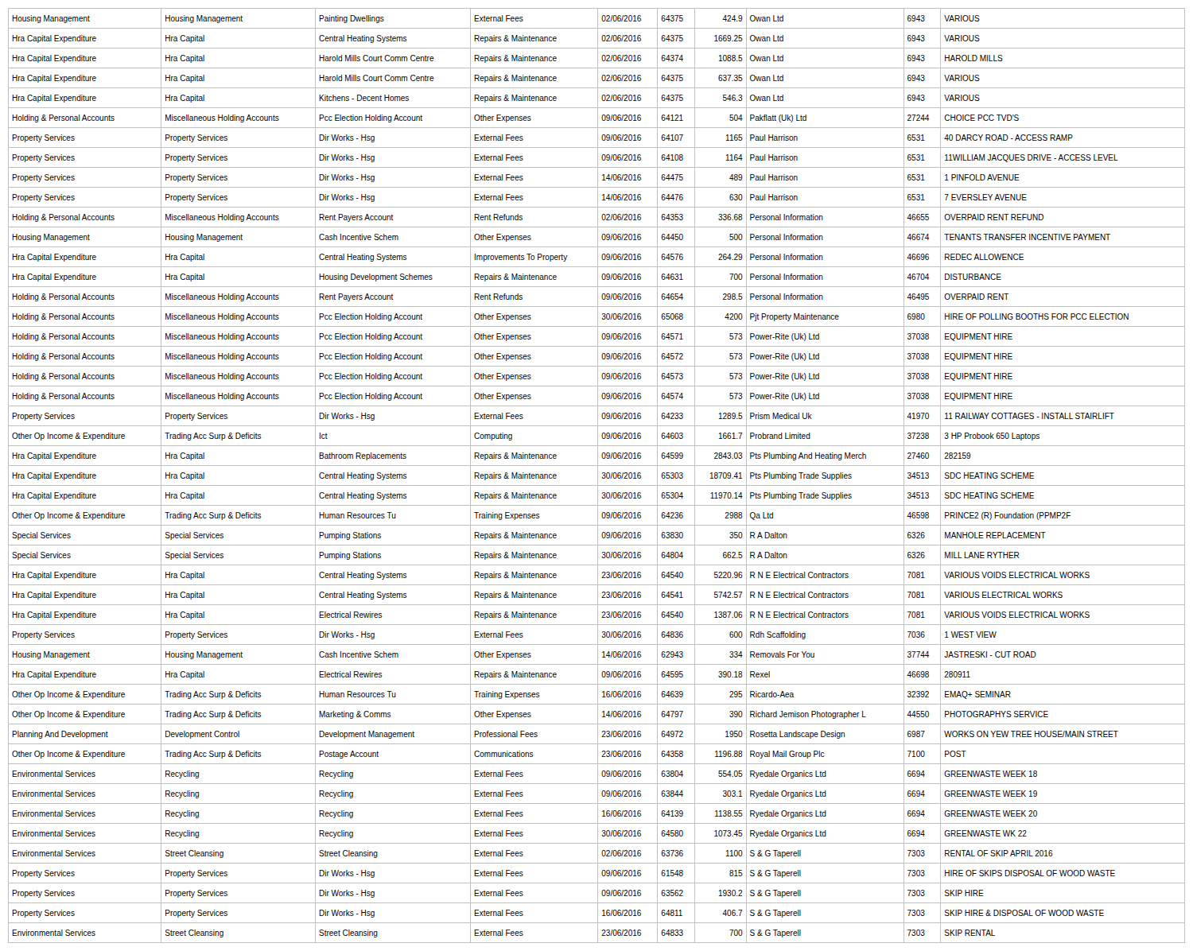| Housing Management | Housing Management | Painting Dwellings | External Fees | 02/06/2016 | 64375 | 424.9 | Owan Ltd | 6943 | VARIOUS |
| Hra Capital Expenditure | Hra Capital | Central Heating Systems | Repairs & Maintenance | 02/06/2016 | 64375 | 1669.25 | Owan Ltd | 6943 | VARIOUS |
| Hra Capital Expenditure | Hra Capital | Harold Mills Court Comm Centre | Repairs & Maintenance | 02/06/2016 | 64374 | 1088.5 | Owan Ltd | 6943 | HAROLD MILLS |
| Hra Capital Expenditure | Hra Capital | Harold Mills Court Comm Centre | Repairs & Maintenance | 02/06/2016 | 64375 | 637.35 | Owan Ltd | 6943 | VARIOUS |
| Hra Capital Expenditure | Hra Capital | Kitchens - Decent Homes | Repairs & Maintenance | 02/06/2016 | 64375 | 546.3 | Owan Ltd | 6943 | VARIOUS |
| Holding & Personal Accounts | Miscellaneous Holding Accounts | Pcc Election Holding Account | Other Expenses | 09/06/2016 | 64121 | 504 | Pakflatt (Uk) Ltd | 27244 | CHOICE PCC TVD'S |
| Property Services | Property Services | Dir Works - Hsg | External Fees | 09/06/2016 | 64107 | 1165 | Paul Harrison | 6531 | 40 DARCY ROAD - ACCESS RAMP |
| Property Services | Property Services | Dir Works - Hsg | External Fees | 09/06/2016 | 64108 | 1164 | Paul Harrison | 6531 | 11WILLIAM JACQUES DRIVE - ACCESS LEVEL |
| Property Services | Property Services | Dir Works - Hsg | External Fees | 14/06/2016 | 64475 | 489 | Paul Harrison | 6531 | 1 PINFOLD AVENUE |
| Property Services | Property Services | Dir Works - Hsg | External Fees | 14/06/2016 | 64476 | 630 | Paul Harrison | 6531 | 7 EVERSLEY AVENUE |
| Holding & Personal Accounts | Miscellaneous Holding Accounts | Rent Payers Account | Rent Refunds | 02/06/2016 | 64353 | 336.68 | Personal Information | 46655 | OVERPAID RENT REFUND |
| Housing Management | Housing Management | Cash Incentive Schem | Other Expenses | 09/06/2016 | 64450 | 500 | Personal Information | 46674 | TENANTS TRANSFER INCENTIVE PAYMENT |
| Hra Capital Expenditure | Hra Capital | Central Heating Systems | Improvements To Property | 09/06/2016 | 64576 | 264.29 | Personal Information | 46696 | REDEC ALLOWENCE |
| Hra Capital Expenditure | Hra Capital | Housing Development Schemes | Repairs & Maintenance | 09/06/2016 | 64631 | 700 | Personal Information | 46704 | DISTURBANCE |
| Holding & Personal Accounts | Miscellaneous Holding Accounts | Rent Payers Account | Rent Refunds | 09/06/2016 | 64654 | 298.5 | Personal Information | 46495 | OVERPAID RENT |
| Holding & Personal Accounts | Miscellaneous Holding Accounts | Pcc Election Holding Account | Other Expenses | 30/06/2016 | 65068 | 4200 | Pjt Property Maintenance | 6980 | HIRE OF POLLING BOOTHS FOR PCC ELECTION |
| Holding & Personal Accounts | Miscellaneous Holding Accounts | Pcc Election Holding Account | Other Expenses | 09/06/2016 | 64571 | 573 | Power-Rite (Uk) Ltd | 37038 | EQUIPMENT HIRE |
| Holding & Personal Accounts | Miscellaneous Holding Accounts | Pcc Election Holding Account | Other Expenses | 09/06/2016 | 64572 | 573 | Power-Rite (Uk) Ltd | 37038 | EQUIPMENT HIRE |
| Holding & Personal Accounts | Miscellaneous Holding Accounts | Pcc Election Holding Account | Other Expenses | 09/06/2016 | 64573 | 573 | Power-Rite (Uk) Ltd | 37038 | EQUIPMENT HIRE |
| Holding & Personal Accounts | Miscellaneous Holding Accounts | Pcc Election Holding Account | Other Expenses | 09/06/2016 | 64574 | 573 | Power-Rite (Uk) Ltd | 37038 | EQUIPMENT HIRE |
| Property Services | Property Services | Dir Works - Hsg | External Fees | 09/06/2016 | 64233 | 1289.5 | Prism Medical Uk | 41970 | 11 RAILWAY COTTAGES - INSTALL STAIRLIFT |
| Other Op Income & Expenditure | Trading Acc Surp & Deficits | Ict | Computing | 09/06/2016 | 64603 | 1661.7 | Probrand Limited | 37238 | 3 HP Probook 650 Laptops |
| Hra Capital Expenditure | Hra Capital | Bathroom Replacements | Repairs & Maintenance | 09/06/2016 | 64599 | 2843.03 | Pts Plumbing And Heating Merch | 27460 | 282159 |
| Hra Capital Expenditure | Hra Capital | Central Heating Systems | Repairs & Maintenance | 30/06/2016 | 65303 | 18709.41 | Pts Plumbing Trade Supplies | 34513 | SDC HEATING SCHEME |
| Hra Capital Expenditure | Hra Capital | Central Heating Systems | Repairs & Maintenance | 30/06/2016 | 65304 | 11970.14 | Pts Plumbing Trade Supplies | 34513 | SDC HEATING SCHEME |
| Other Op Income & Expenditure | Trading Acc Surp & Deficits | Human Resources Tu | Training Expenses | 09/06/2016 | 64236 | 2988 | Qa Ltd | 46598 | PRINCE2 (R) Foundation (PPMP2F |
| Special Services | Special Services | Pumping Stations | Repairs & Maintenance | 09/06/2016 | 63830 | 350 | R A Dalton | 6326 | MANHOLE REPLACEMENT |
| Special Services | Special Services | Pumping Stations | Repairs & Maintenance | 30/06/2016 | 64804 | 662.5 | R A Dalton | 6326 | MILL LANE RYTHER |
| Hra Capital Expenditure | Hra Capital | Central Heating Systems | Repairs & Maintenance | 23/06/2016 | 64540 | 5220.96 | R N E Electrical Contractors | 7081 | VARIOUS VOIDS ELECTRICAL WORKS |
| Hra Capital Expenditure | Hra Capital | Central Heating Systems | Repairs & Maintenance | 23/06/2016 | 64541 | 5742.57 | R N E Electrical Contractors | 7081 | VARIOUS ELECTRICAL WORKS |
| Hra Capital Expenditure | Hra Capital | Electrical Rewires | Repairs & Maintenance | 23/06/2016 | 64540 | 1387.06 | R N E Electrical Contractors | 7081 | VARIOUS VOIDS ELECTRICAL WORKS |
| Property Services | Property Services | Dir Works - Hsg | External Fees | 30/06/2016 | 64836 | 600 | Rdh Scaffolding | 7036 | 1 WEST VIEW |
| Housing Management | Housing Management | Cash Incentive Schem | Other Expenses | 14/06/2016 | 62943 | 334 | Removals For You | 37744 | JASTRESKI - CUT ROAD |
| Hra Capital Expenditure | Hra Capital | Electrical Rewires | Repairs & Maintenance | 09/06/2016 | 64595 | 390.18 | Rexel | 46698 | 280911 |
| Other Op Income & Expenditure | Trading Acc Surp & Deficits | Human Resources Tu | Training Expenses | 16/06/2016 | 64639 | 295 | Ricardo-Aea | 32392 | EMAQ+ SEMINAR |
| Other Op Income & Expenditure | Trading Acc Surp & Deficits | Marketing & Comms | Other Expenses | 14/06/2016 | 64797 | 390 | Richard Jemison Photographer L | 44550 | PHOTOGRAPHYS SERVICE |
| Planning And Development | Development Control | Development Management | Professional Fees | 23/06/2016 | 64972 | 1950 | Rosetta Landscape Design | 6987 | WORKS ON YEW TREE HOUSE/MAIN STREET |
| Other Op Income & Expenditure | Trading Acc Surp & Deficits | Postage Account | Communications | 23/06/2016 | 64358 | 1196.88 | Royal Mail Group Plc | 7100 | POST |
| Environmental Services | Recycling | Recycling | External Fees | 09/06/2016 | 63804 | 554.05 | Ryedale Organics Ltd | 6694 | GREENWASTE WEEK 18 |
| Environmental Services | Recycling | Recycling | External Fees | 09/06/2016 | 63844 | 303.1 | Ryedale Organics Ltd | 6694 | GREENWASTE WEEK 19 |
| Environmental Services | Recycling | Recycling | External Fees | 16/06/2016 | 64139 | 1138.55 | Ryedale Organics Ltd | 6694 | GREENWASTE WEEK 20 |
| Environmental Services | Recycling | Recycling | External Fees | 30/06/2016 | 64580 | 1073.45 | Ryedale Organics Ltd | 6694 | GREENWASTE WK 22 |
| Environmental Services | Street Cleansing | Street Cleansing | External Fees | 02/06/2016 | 63736 | 1100 | S & G Taperell | 7303 | RENTAL OF SKIP APRIL 2016 |
| Property Services | Property Services | Dir Works - Hsg | External Fees | 09/06/2016 | 61548 | 815 | S & G Taperell | 7303 | HIRE OF SKIPS DISPOSAL OF WOOD WASTE |
| Property Services | Property Services | Dir Works - Hsg | External Fees | 09/06/2016 | 63562 | 1930.2 | S & G Taperell | 7303 | SKIP HIRE |
| Property Services | Property Services | Dir Works - Hsg | External Fees | 16/06/2016 | 64811 | 406.7 | S & G Taperell | 7303 | SKIP HIRE & DISPOSAL OF WOOD WASTE |
| Environmental Services | Street Cleansing | Street Cleansing | External Fees | 23/06/2016 | 64833 | 700 | S & G Taperell | 7303 | SKIP RENTAL |